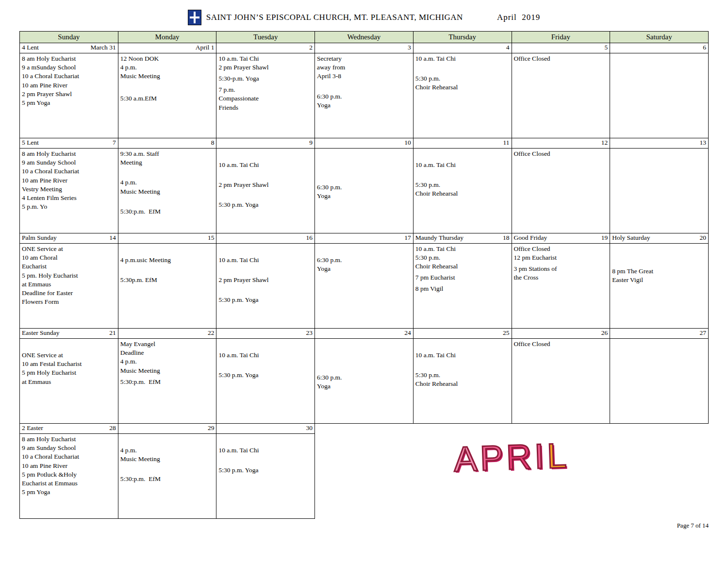Saint John’s Episcopal Church, Mt. Pleasant, Michigan
April 2019
| Sunday | Monday | Tuesday | Wednesday | Thursday | Friday | Saturday |
| --- | --- | --- | --- | --- | --- | --- |
| 4 Lent March 31 | April 1 | 2 | 3 | 4 | 5 | 6 |
| 8 am Holy Eucharist 9 a mSunday School 10 a Choral Euchariat 10 am Pine River 2 pm Prayer Shawl 5 pm Yoga | 12 Noon DOK 4 p.m. Music Meeting 5:30 a.m.EfM | 10 a.m. Tai Chi 2 pm Prayer Shawl 5:30-p.m. Yoga 7 p.m. Compassionate Friends | Secretary away from April 3-8 6:30 p.m. Yoga | 10 a.m. Tai Chi 5:30 p.m. Choir Rehearsal | Office Closed | |
| 5 Lent 7 | 8 | 9 | 10 | 11 | 12 | 13 |
| 8 am Holy Eucharist 9 am Sunday School 10 a Choral Euchariat 10 am Pine River Vestry Meeting 4 Lenten Film Series 5 p.m. Yo | 9:30 a.m. Staff Meeting 4 p.m. Music Meeting 5:30:p.m. EfM | 10 a.m. Tai Chi 2 pm Prayer Shawl 5:30 p.m. Yoga | 6:30 p.m. Yoga | 10 a.m. Tai Chi 5:30 p.m. Choir Rehearsal | Office Closed | |
| Palm Sunday 14 | 15 | 16 | 17 | Maundy Thursday 18 | Good Friday 19 | Holy Saturday 20 |
| ONE Service at 10 am Choral Eucharist 5 pm. Holy Eucharist at Emmaus Deadline for Easter Flowers Form | 4 p.m.usic Meeting 5:30p.m. EfM | 10 a.m. Tai Chi 2 pm Prayer Shawl 5:30 p.m. Yoga | 6:30 p.m. Yoga | 10 a.m. Tai Chi 5:30 p.m. Choir Rehearsal 7 pm Eucharist 8 pm Vigil | Office Closed 12 pm Eucharist 3 pm Stations of the Cross | 8 pm The Great Easter Vigil |
| Easter Sunday 21 | 22 | 23 | 24 | 25 | 26 | 27 |
| ONE Service at 10 am Festal Eucharist 5 pm Holy Eucharist at Emmaus | May Evangel Deadline 4 p.m. Music Meeting 5:30:p.m. EfM | 10 a.m. Tai Chi 5:30 p.m. Yoga | 6:30 p.m. Yoga | 10 a.m. Tai Chi 5:30 p.m. Choir Rehearsal | Office Closed | |
| 2 Easter 28 | 29 | 30 | |
| 8 am Holy Eucharist 9 am Sunday School 10 a Choral Euchariat 10 am Pine River 5 pm Potluck &Holy Eucharist at Emmaus 5 pm Yoga | 4 p.m. Music Meeting 5:30:p.m. EfM | 10 a.m. Tai Chi 5:30 p.m. Yoga | A P R I L |
Page 7 of 14